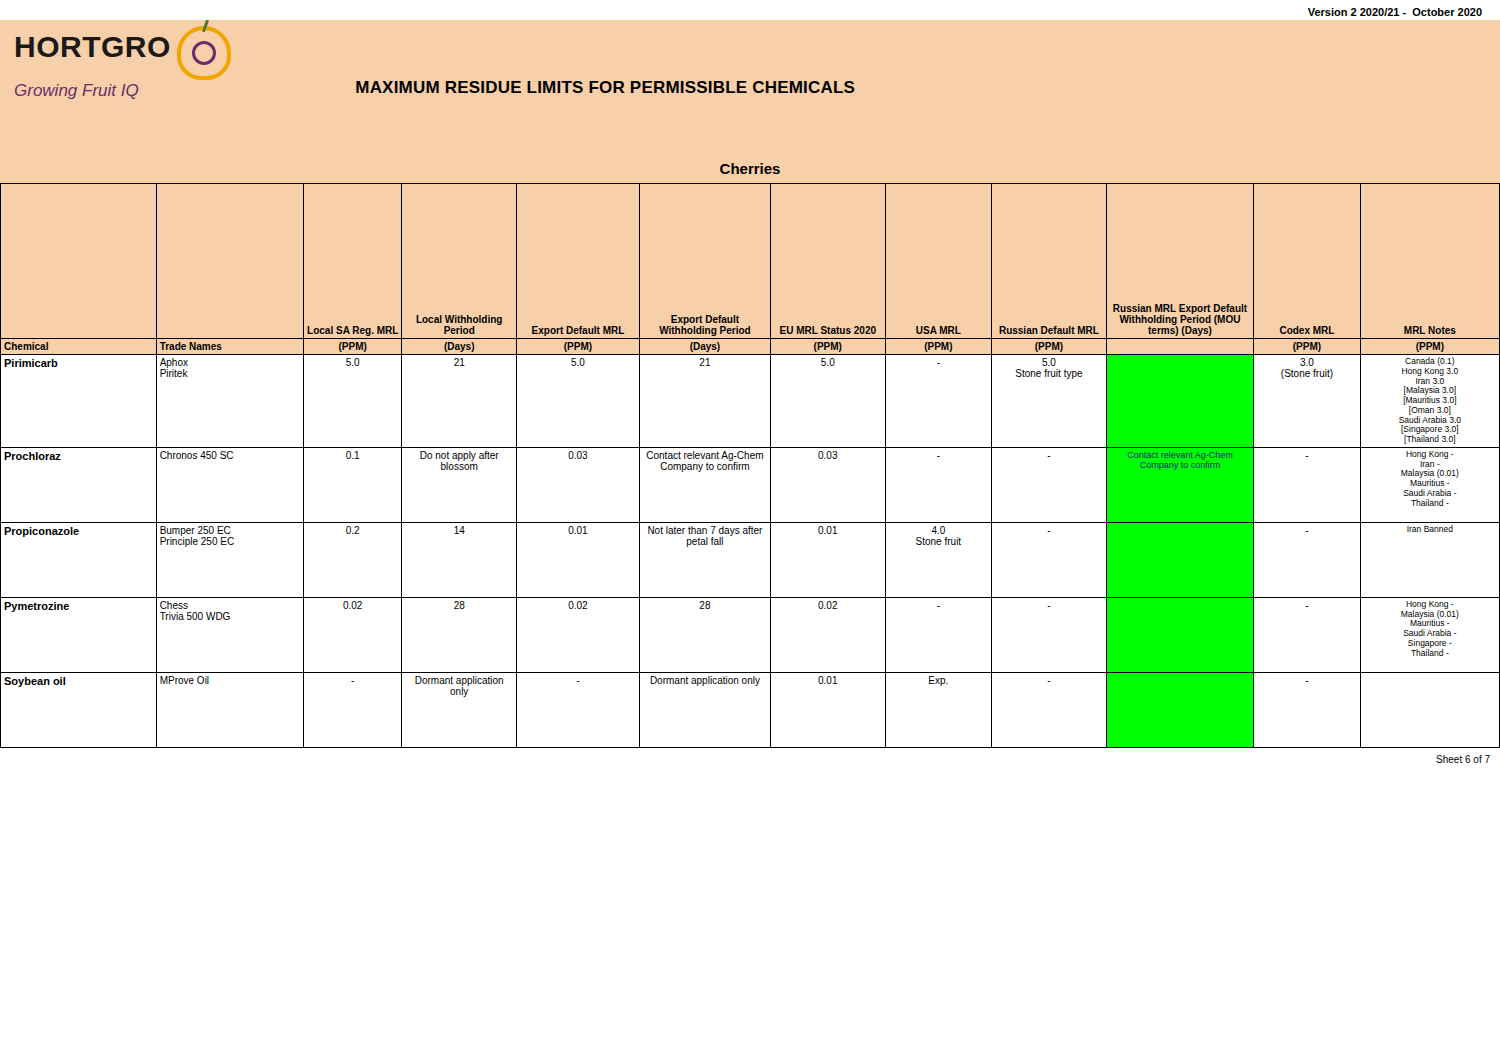Version 2 2020/21 - October 2020
HORTGRO
Growing Fruit IQ
MAXIMUM RESIDUE LIMITS FOR PERMISSIBLE CHEMICALS
Cherries
| | | Local SA Reg. MRL | Local Withholding Period | Export Default MRL | Export Default Withholding Period | EU MRL Status 2020 | USA MRL | Russian Default MRL | Russian MRL Export Default Withholding Period (MOU terms) (Days) | Codex MRL | MRL Notes |
| --- | --- | --- | --- | --- | --- | --- | --- | --- | --- | --- | --- |
| Chemical | Trade Names | (PPM) | (Days) | (PPM) | (Days) | (PPM) | (PPM) | (PPM) | | (PPM) | (PPM) |
| Pirimicarb | Aphox Piritek | 5.0 | 21 | 5.0 | 21 | 5.0 | - | 5.0 Stone fruit type | | 3.0 (Stone fruit) | Canada (0.1) Hong Kong 3.0 Iran 3.0 [Malaysia 3.0] [Mauritius 3.0] [Oman 3.0] Saudi Arabia 3.0 [Singapore 3.0] [Thailand 3.0] |
| Prochloraz | Chronos 450 SC | 0.1 | Do not apply after blossom | 0.03 | Contact relevant Ag-Chem Company to confirm | 0.03 | - | - | Contact relevant Ag-Chem Company to confirm | - | Hong Kong - Iran - Malaysia (0.01) Mauritius - Saudi Arabia - Thailand - |
| Propiconazole | Bumper 250 EC Principle 250 EC | 0.2 | 14 | 0.01 | Not later than 7 days after petal fall | 0.01 | 4.0 Stone fruit | - | | - | Iran Banned |
| Pymetrozine | Chess Trivia 500 WDG | 0.02 | 28 | 0.02 | 28 | 0.02 | - | - | | - | Hong Kong - Malaysia (0.01) Mauritius - Saudi Arabia - Singapore - Thailand - |
| Soybean oil | MProve Oil | - | Dormant application only | - | Dormant application only | 0.01 | Exp. | - | | - | |
Sheet 6 of 7